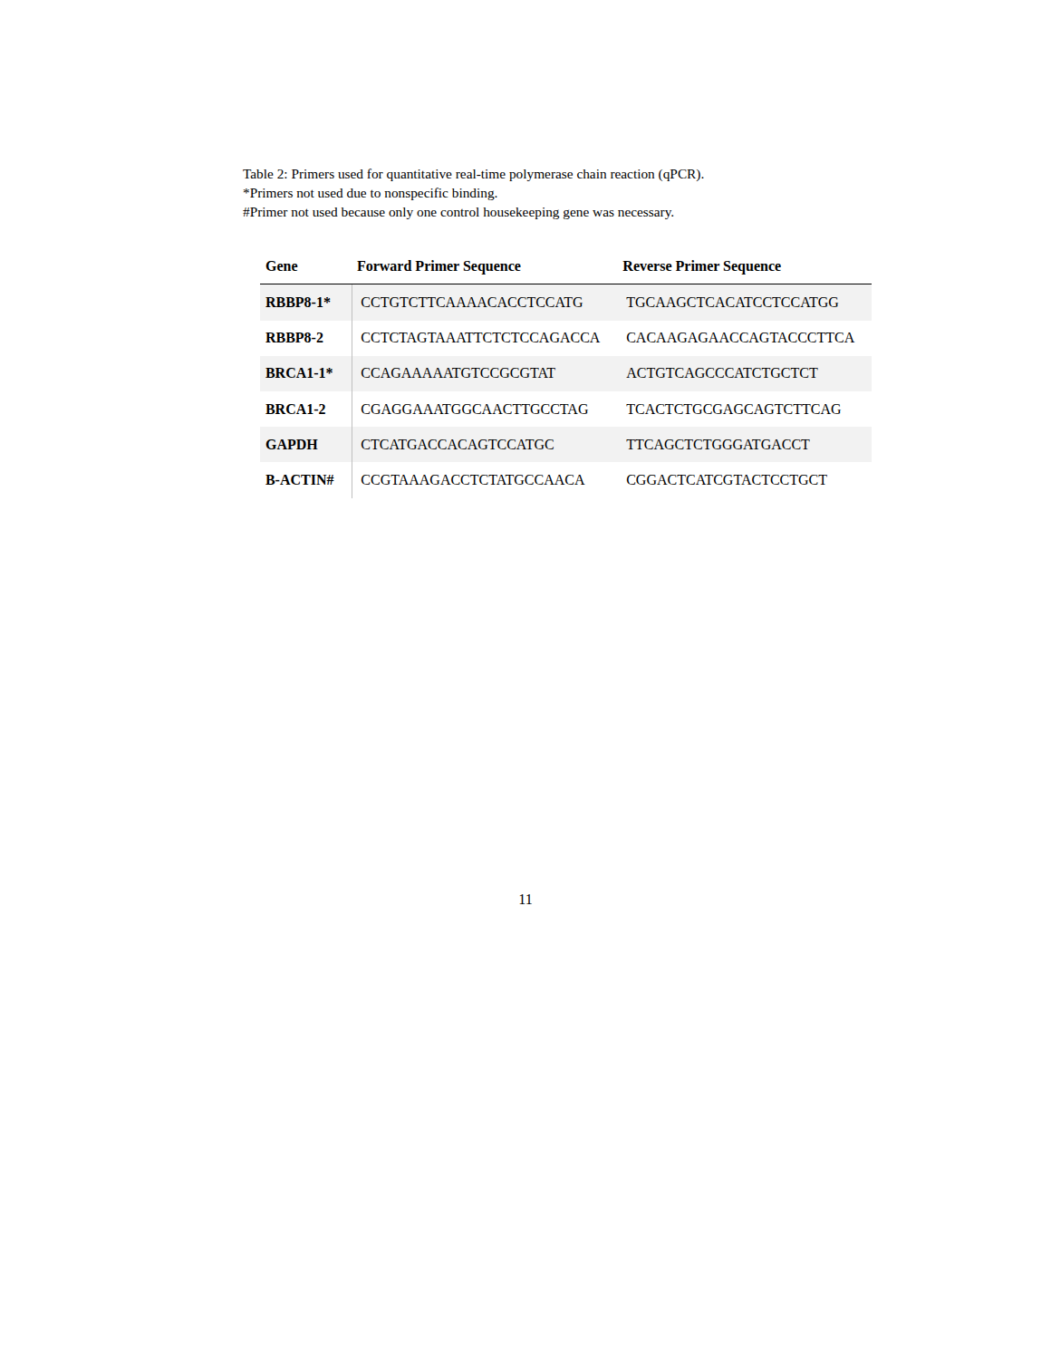Table 2: Primers used for quantitative real-time polymerase chain reaction (qPCR).
*Primers not used due to nonspecific binding.
#Primer not used because only one control housekeeping gene was necessary.
| Gene | Forward Primer Sequence | Reverse Primer Sequence |
| --- | --- | --- |
| RBBP8-1* | CCTGTCTTCAAAACACCTCCATG | TGCAAGCTCACATCCTCCATGG |
| RBBP8-2 | CCTCTAGTAAATTCTCTCCAGACCA | CACAAGAGAACCAGTACCCTTCA |
| BRCA1-1* | CCAGAAAAATGTCCGCGTAT | ACTGTCAGCCCATCTGCTCT |
| BRCA1-2 | CGAGGAAATGGCAACTTGCCTAG | TCACTCTGCGAGCAGTCTTCAG |
| GAPDH | CTCATGACCACAGTCCATGC | TTCAGCTCTGGGATGACCT |
| B-ACTIN# | CCGTAAAGACCTCTATGCCAACA | CGGACTCATCGTACTCCTGCT |
11